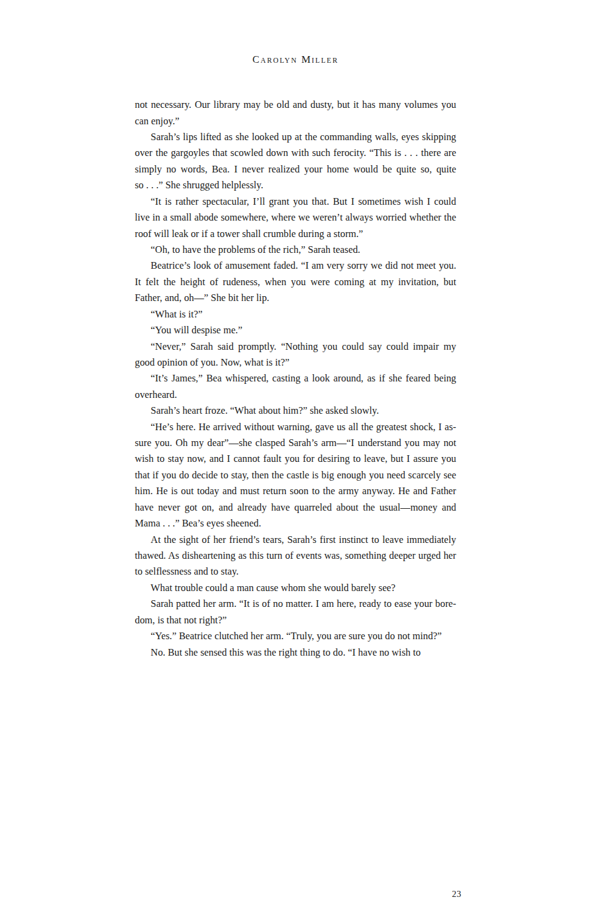Carolyn Miller
not necessary. Our library may be old and dusty, but it has many volumes you can enjoy.”
Sarah’s lips lifted as she looked up at the commanding walls, eyes skipping over the gargoyles that scowled down with such ferocity. “This is . . . there are simply no words, Bea. I never realized your home would be quite so, quite so . . .” She shrugged helplessly.
“It is rather spectacular, I’ll grant you that. But I sometimes wish I could live in a small abode somewhere, where we weren’t always worried whether the roof will leak or if a tower shall crumble during a storm.”
“Oh, to have the problems of the rich,” Sarah teased.
Beatrice’s look of amusement faded. “I am very sorry we did not meet you. It felt the height of rudeness, when you were coming at my invitation, but Father, and, oh—” She bit her lip.
“What is it?”
“You will despise me.”
“Never,” Sarah said promptly. “Nothing you could say could impair my good opinion of you. Now, what is it?”
“It’s James,” Bea whispered, casting a look around, as if she feared being overheard.
Sarah’s heart froze. “What about him?” she asked slowly.
“He’s here. He arrived without warning, gave us all the greatest shock, I assure you. Oh my dear”—she clasped Sarah’s arm—“I understand you may not wish to stay now, and I cannot fault you for desiring to leave, but I assure you that if you do decide to stay, then the castle is big enough you need scarcely see him. He is out today and must return soon to the army anyway. He and Father have never got on, and already have quarreled about the usual—money and Mama . . .” Bea’s eyes sheened.
At the sight of her friend’s tears, Sarah’s first instinct to leave immediately thawed. As disheartening as this turn of events was, something deeper urged her to selflessness and to stay.
What trouble could a man cause whom she would barely see?
Sarah patted her arm. “It is of no matter. I am here, ready to ease your boredom, is that not right?”
“Yes.” Beatrice clutched her arm. “Truly, you are sure you do not mind?”
No. But she sensed this was the right thing to do. “I have no wish to
23